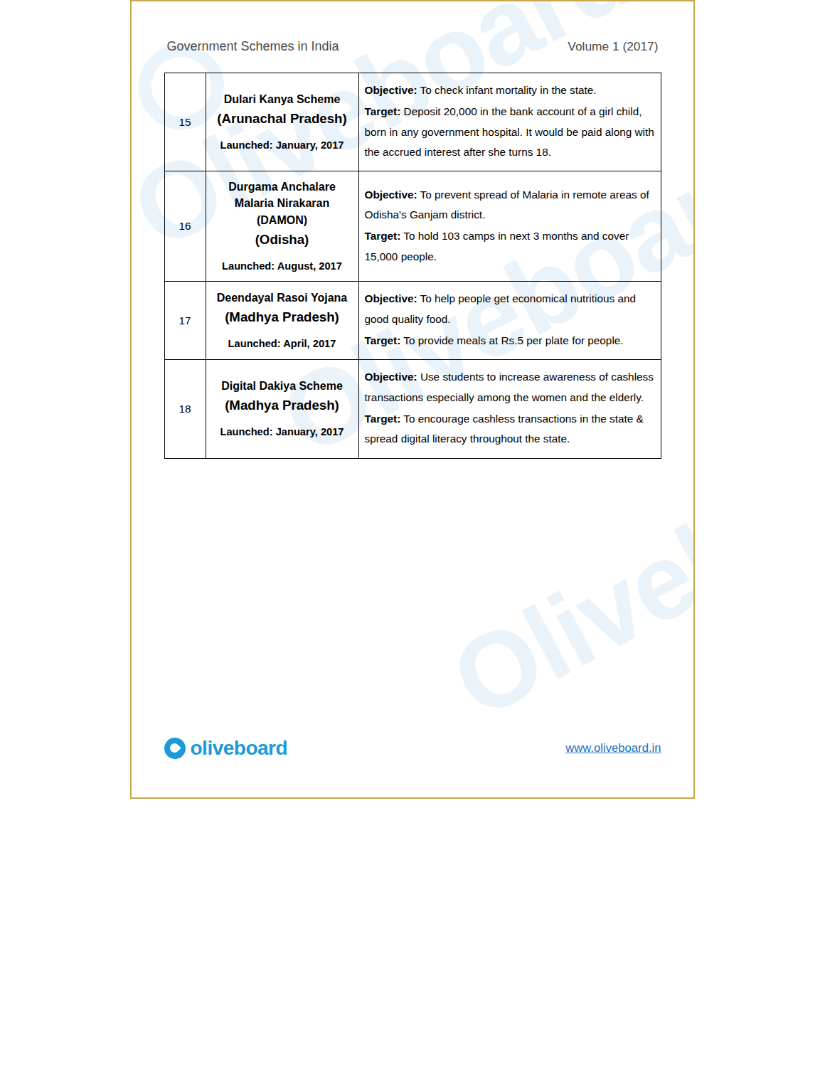Oliveboard
Oliveboard
Oliveboard
Government Schemes in India
Volume 1 (2017)
| 15 | Dulari Kanya Scheme (Arunachal Pradesh) Launched: January, 2017 | Objective: To check infant mortality in the state. Target: Deposit 20,000 in the bank account of a girl child, born in any government hospital. It would be paid along with the accrued interest after she turns 18. |
| 16 | Durgama Anchalare Malaria Nirakaran (DAMON) (Odisha) Launched: August, 2017 | Objective: To prevent spread of Malaria in remote areas of Odisha's Ganjam district. Target: To hold 103 camps in next 3 months and cover 15,000 people. |
| 17 | Deendayal Rasoi Yojana (Madhya Pradesh) Launched: April, 2017 | Objective: To help people get economical nutritious and good quality food. Target: To provide meals at Rs.5 per plate for people. |
| 18 | Digital Dakiya Scheme (Madhya Pradesh) Launched: January, 2017 | Objective: Use students to increase awareness of cashless transactions especially among the women and the elderly. Target: To encourage cashless transactions in the state & spread digital literacy throughout the state. |
oliveboard
www.oliveboard.in